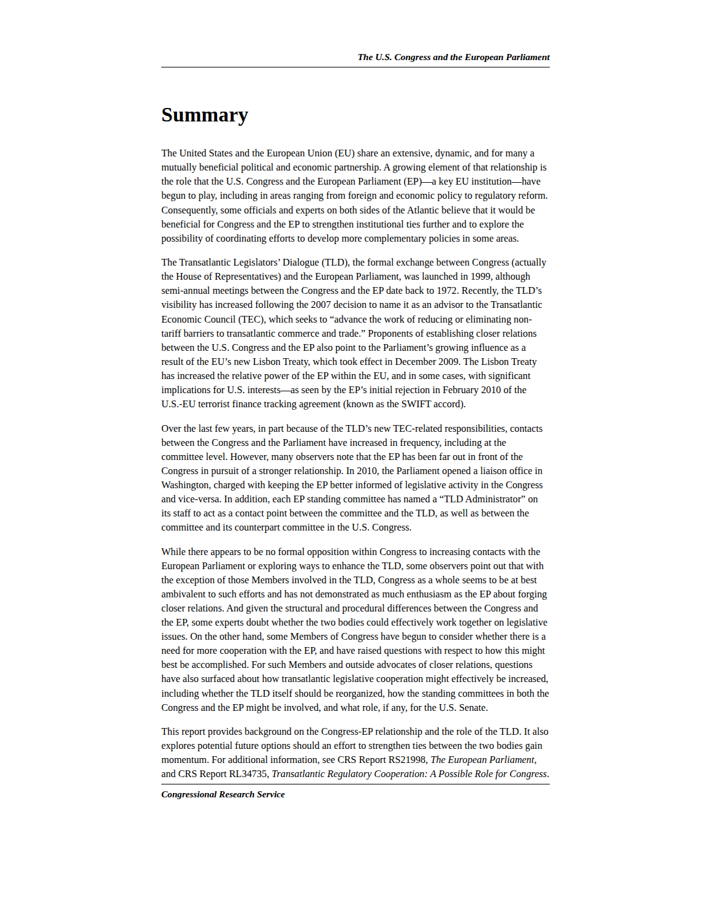The U.S. Congress and the European Parliament
Summary
The United States and the European Union (EU) share an extensive, dynamic, and for many a mutually beneficial political and economic partnership. A growing element of that relationship is the role that the U.S. Congress and the European Parliament (EP)—a key EU institution—have begun to play, including in areas ranging from foreign and economic policy to regulatory reform. Consequently, some officials and experts on both sides of the Atlantic believe that it would be beneficial for Congress and the EP to strengthen institutional ties further and to explore the possibility of coordinating efforts to develop more complementary policies in some areas.
The Transatlantic Legislators’ Dialogue (TLD), the formal exchange between Congress (actually the House of Representatives) and the European Parliament, was launched in 1999, although semi-annual meetings between the Congress and the EP date back to 1972. Recently, the TLD’s visibility has increased following the 2007 decision to name it as an advisor to the Transatlantic Economic Council (TEC), which seeks to “advance the work of reducing or eliminating non-tariff barriers to transatlantic commerce and trade.” Proponents of establishing closer relations between the U.S. Congress and the EP also point to the Parliament’s growing influence as a result of the EU’s new Lisbon Treaty, which took effect in December 2009. The Lisbon Treaty has increased the relative power of the EP within the EU, and in some cases, with significant implications for U.S. interests—as seen by the EP’s initial rejection in February 2010 of the U.S.-EU terrorist finance tracking agreement (known as the SWIFT accord).
Over the last few years, in part because of the TLD’s new TEC-related responsibilities, contacts between the Congress and the Parliament have increased in frequency, including at the committee level. However, many observers note that the EP has been far out in front of the Congress in pursuit of a stronger relationship. In 2010, the Parliament opened a liaison office in Washington, charged with keeping the EP better informed of legislative activity in the Congress and vice-versa. In addition, each EP standing committee has named a “TLD Administrator” on its staff to act as a contact point between the committee and the TLD, as well as between the committee and its counterpart committee in the U.S. Congress.
While there appears to be no formal opposition within Congress to increasing contacts with the European Parliament or exploring ways to enhance the TLD, some observers point out that with the exception of those Members involved in the TLD, Congress as a whole seems to be at best ambivalent to such efforts and has not demonstrated as much enthusiasm as the EP about forging closer relations. And given the structural and procedural differences between the Congress and the EP, some experts doubt whether the two bodies could effectively work together on legislative issues. On the other hand, some Members of Congress have begun to consider whether there is a need for more cooperation with the EP, and have raised questions with respect to how this might best be accomplished. For such Members and outside advocates of closer relations, questions have also surfaced about how transatlantic legislative cooperation might effectively be increased, including whether the TLD itself should be reorganized, how the standing committees in both the Congress and the EP might be involved, and what role, if any, for the U.S. Senate.
This report provides background on the Congress-EP relationship and the role of the TLD. It also explores potential future options should an effort to strengthen ties between the two bodies gain momentum. For additional information, see CRS Report RS21998, The European Parliament, and CRS Report RL34735, Transatlantic Regulatory Cooperation: A Possible Role for Congress.
Congressional Research Service